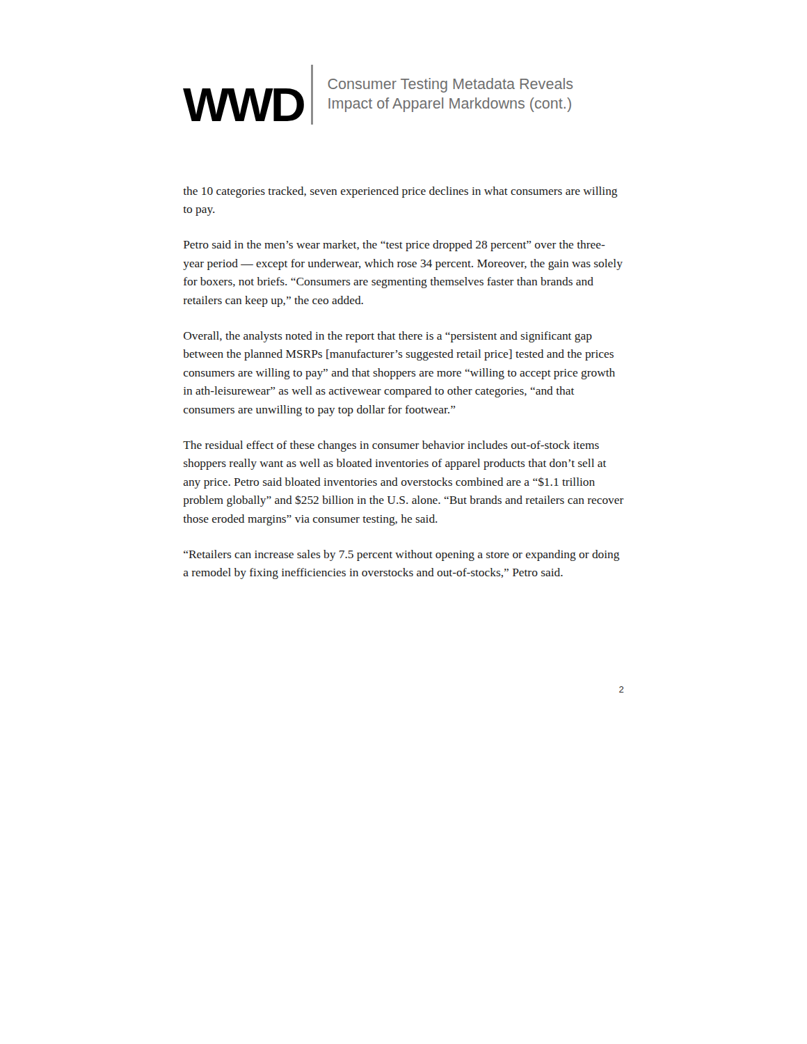WWD
Consumer Testing Metadata Reveals
Impact of Apparel Markdowns (cont.)
the 10 categories tracked, seven experienced price declines in what consumers are willing to pay.
Petro said in the men’s wear market, the “test price dropped 28 percent” over the three-year period — except for underwear, which rose 34 percent. Moreover, the gain was solely for boxers, not briefs. “Consumers are segmenting themselves faster than brands and retailers can keep up,” the ceo added.
Overall, the analysts noted in the report that there is a “persistent and significant gap between the planned MSRPs [manufacturer’s suggested retail price] tested and the prices consumers are willing to pay” and that shoppers are more “willing to accept price growth in ath-leisurewear” as well as activewear compared to other categories, “and that consumers are unwilling to pay top dollar for footwear.”
The residual effect of these changes in consumer behavior includes out-of-stock items shoppers really want as well as bloated inventories of apparel products that don’t sell at any price. Petro said bloated inventories and overstocks combined are a “$1.1 trillion problem globally” and $252 billion in the U.S. alone. “But brands and retailers can recover those eroded margins” via consumer testing, he said.
“Retailers can increase sales by 7.5 percent without opening a store or expanding or doing a remodel by fixing inefficiencies in overstocks and out-of-stocks,” Petro said.
2